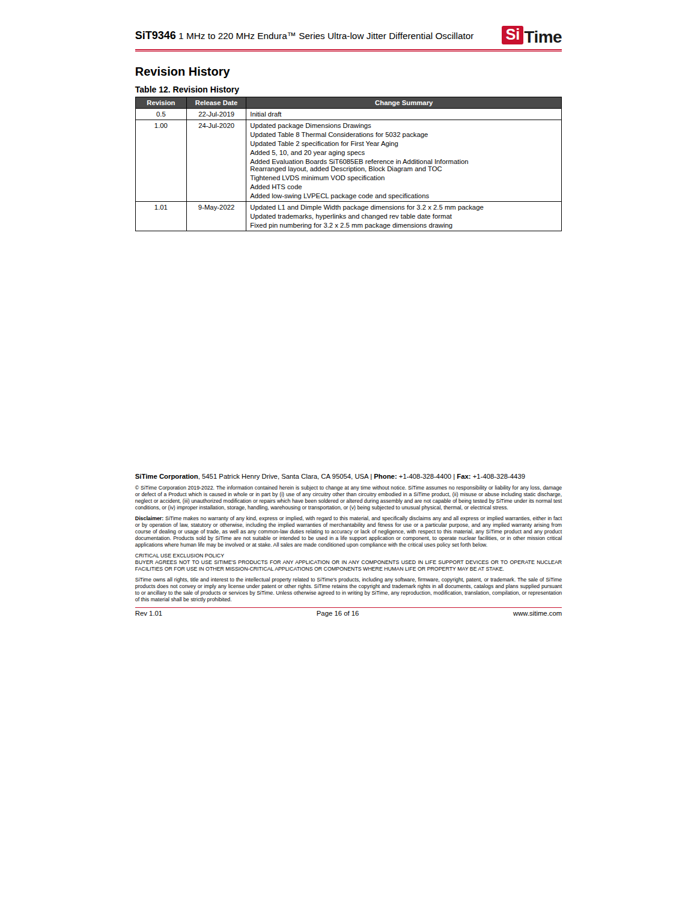SiT9346 1 MHz to 220 MHz Endura™ Series Ultra-low Jitter Differential Oscillator
Si Time
Revision History
Table 12. Revision History
| Revision | Release Date | Change Summary |
| --- | --- | --- |
| 0.5 | 22-Jul-2019 | Initial draft |
| 1.00 | 24-Jul-2020 | Updated package Dimensions Drawings Updated Table 8 Thermal Considerations for 5032 package Updated Table 2 specification for First Year Aging Added 5, 10, and 20 year aging specs Added Evaluation Boards SiT6085EB reference in Additional Information Rearranged layout, added Description, Block Diagram and TOC Tightened LVDS minimum VOD specification Added HTS code Added low-swing LVPECL package code and specifications |
| 1.01 | 9-May-2022 | Updated L1 and Dimple Width package dimensions for 3.2 x 2.5 mm package Updated trademarks, hyperlinks and changed rev table date format Fixed pin numbering for 3.2 x 2.5 mm package dimensions drawing |
SiTime Corporation, 5451 Patrick Henry Drive, Santa Clara, CA 95054, USA | Phone: +1-408-328-4400 | Fax: +1-408-328-4439
© SiTime Corporation 2019-2022. The information contained herein is subject to change at any time without notice. SiTime assumes no responsibility or liability for any loss, damage or defect of a Product which is caused in whole or in part by (i) use of any circuitry other than circuitry embodied in a SiTime product, (ii) misuse or abuse including static discharge, neglect or accident, (iii) unauthorized modification or repairs which have been soldered or altered during assembly and are not capable of being tested by SiTime under its normal test conditions, or (iv) improper installation, storage, handling, warehousing or transportation, or (v) being subjected to unusual physical, thermal, or electrical stress.
Disclaimer: SiTime makes no warranty of any kind, express or implied, with regard to this material, and specifically disclaims any and all express or implied warranties, either in fact or by operation of law, statutory or otherwise, including the implied warranties of merchantability and fitness for use or a particular purpose, and any implied warranty arising from course of dealing or usage of trade, as well as any common-law duties relating to accuracy or lack of negligence, with respect to this material, any SiTime product and any product documentation. Products sold by SiTime are not suitable or intended to be used in a life support application or component, to operate nuclear facilities, or in other mission critical applications where human life may be involved or at stake. All sales are made conditioned upon compliance with the critical uses policy set forth below.
CRITICAL USE EXCLUSION POLICY
BUYER AGREES NOT TO USE SITIME'S PRODUCTS FOR ANY APPLICATION OR IN ANY COMPONENTS USED IN LIFE SUPPORT DEVICES OR TO OPERATE NUCLEAR FACILITIES OR FOR USE IN OTHER MISSION-CRITICAL APPLICATIONS OR COMPONENTS WHERE HUMAN LIFE OR PROPERTY MAY BE AT STAKE.
SiTime owns all rights, title and interest to the intellectual property related to SiTime's products, including any software, firmware, copyright, patent, or trademark. The sale of SiTime products does not convey or imply any license under patent or other rights. SiTime retains the copyright and trademark rights in all documents, catalogs and plans supplied pursuant to or ancillary to the sale of products or services by SiTime. Unless otherwise agreed to in writing by SiTime, any reproduction, modification, translation, compilation, or representation of this material shall be strictly prohibited.
Rev 1.01
Page 16 of 16
www.sitime.com